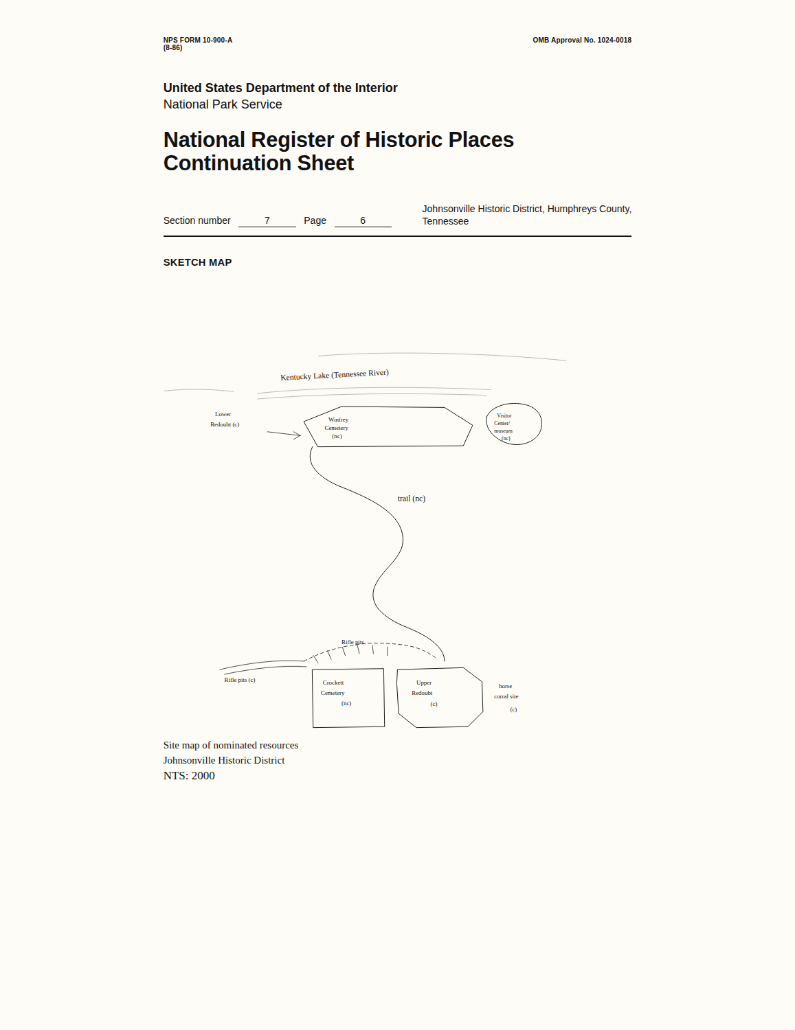NPS FORM 10-900-A
(8-86)
OMB Approval No. 1024-0018
United States Department of the Interior
National Park Service
National Register of Historic Places
Continuation Sheet
Section number 7 Page 6
Johnsonville Historic District, Humphreys County,
Tennessee
SKETCH MAP
Kentucky Lake (Tennessee River) Winfrey Cemetery (nc) Visitor Center/ museum (nc) Lower Redoubt (c) trail (nc) Rifle pits Rifle pits (c) Crockett Cemetery (nc) Upper Redoubt (c) horse corral site (c)
Site map of nominated resources
Johnsonville Historic District
NTS: 2000